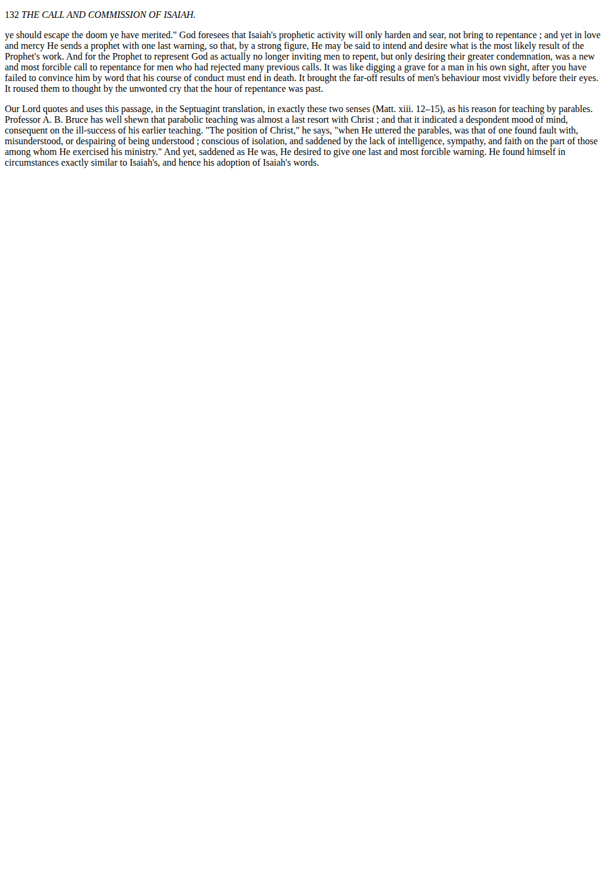132 THE CALL AND COMMISSION OF ISAIAH.
ye should escape the doom ye have merited." God foresees that Isaiah's prophetic activity will only harden and sear, not bring to repentance ; and yet in love and mercy He sends a prophet with one last warning, so that, by a strong figure, He may be said to intend and desire what is the most likely result of the Prophet's work. And for the Prophet to represent God as actually no longer inviting men to repent, but only desiring their greater condemnation, was a new and most forcible call to repentance for men who had rejected many previous calls. It was like digging a grave for a man in his own sight, after you have failed to convince him by word that his course of conduct must end in death. It brought the far-off results of men's behaviour most vividly before their eyes. It roused them to thought by the unwonted cry that the hour of repentance was past.
Our Lord quotes and uses this passage, in the Septuagint translation, in exactly these two senses (Matt. xiii. 12–15), as his reason for teaching by parables. Professor A. B. Bruce has well shewn that parabolic teaching was almost a last resort with Christ ; and that it indicated a despondent mood of mind, consequent on the ill-success of his earlier teaching. "The position of Christ," he says, "when He uttered the parables, was that of one found fault with, misunderstood, or despairing of being understood ; conscious of isolation, and saddened by the lack of intelligence, sympathy, and faith on the part of those among whom He exercised his ministry." And yet, saddened as He was, He desired to give one last and most forcible warning. He found himself in circumstances exactly similar to Isaiah's, and hence his adoption of Isaiah's words.